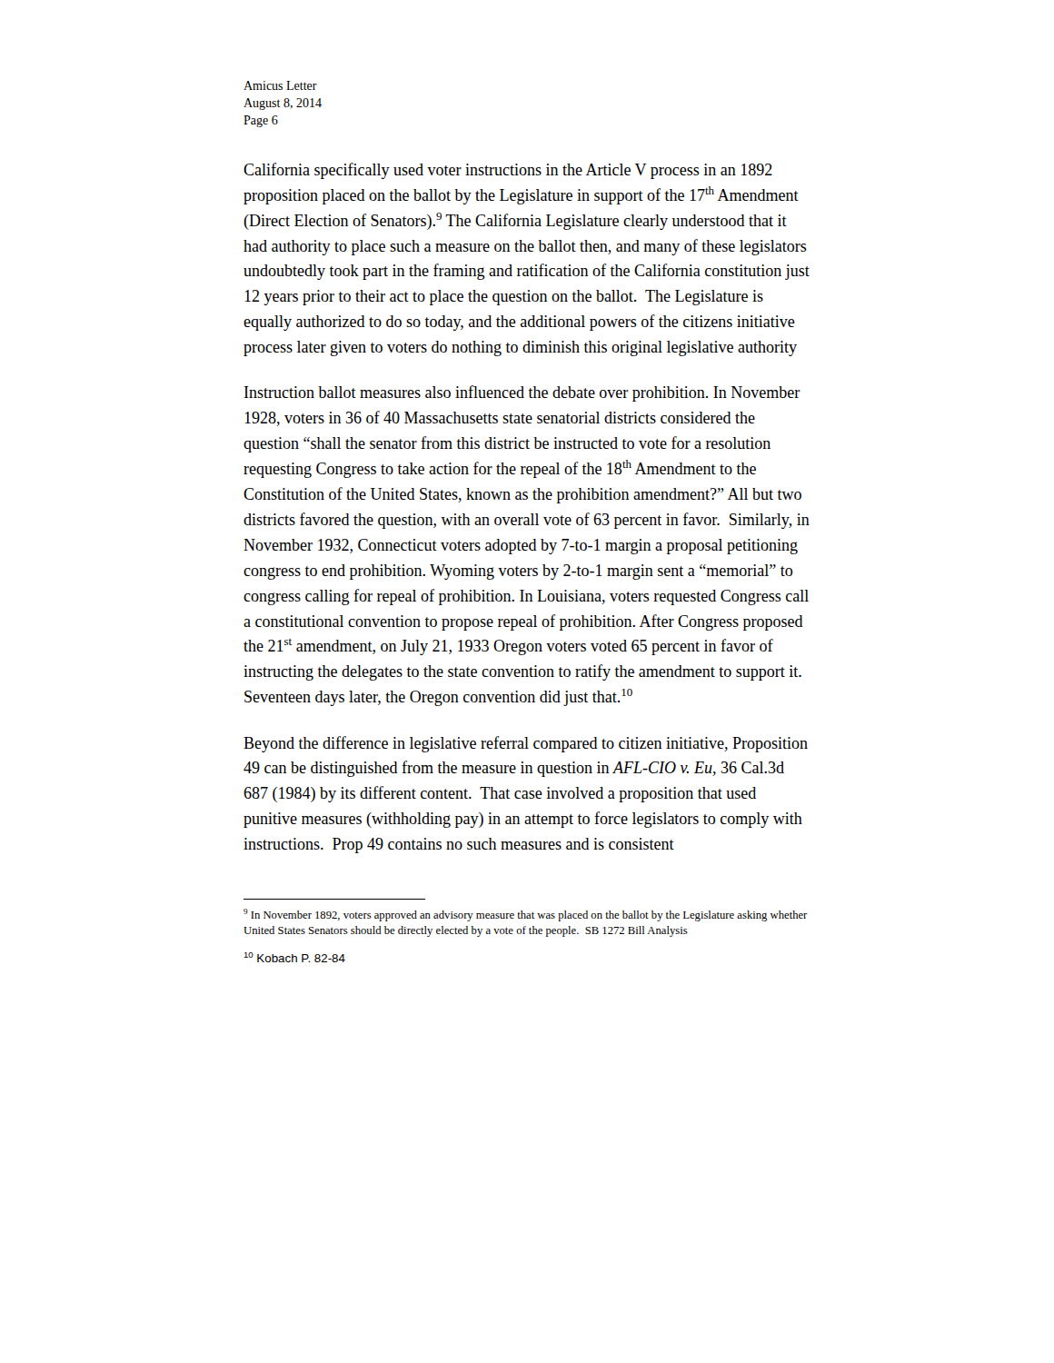Amicus Letter
August 8, 2014
Page 6
California specifically used voter instructions in the Article V process in an 1892 proposition placed on the ballot by the Legislature in support of the 17th Amendment (Direct Election of Senators).9 The California Legislature clearly understood that it had authority to place such a measure on the ballot then, and many of these legislators undoubtedly took part in the framing and ratification of the California constitution just 12 years prior to their act to place the question on the ballot. The Legislature is equally authorized to do so today, and the additional powers of the citizens initiative process later given to voters do nothing to diminish this original legislative authority
Instruction ballot measures also influenced the debate over prohibition. In November 1928, voters in 36 of 40 Massachusetts state senatorial districts considered the question “shall the senator from this district be instructed to vote for a resolution requesting Congress to take action for the repeal of the 18th Amendment to the Constitution of the United States, known as the prohibition amendment?” All but two districts favored the question, with an overall vote of 63 percent in favor. Similarly, in November 1932, Connecticut voters adopted by 7-to-1 margin a proposal petitioning congress to end prohibition. Wyoming voters by 2-to-1 margin sent a “memorial” to congress calling for repeal of prohibition. In Louisiana, voters requested Congress call a constitutional convention to propose repeal of prohibition. After Congress proposed the 21st amendment, on July 21, 1933 Oregon voters voted 65 percent in favor of instructing the delegates to the state convention to ratify the amendment to support it. Seventeen days later, the Oregon convention did just that.10
Beyond the difference in legislative referral compared to citizen initiative, Proposition 49 can be distinguished from the measure in question in AFL-CIO v. Eu, 36 Cal.3d 687 (1984) by its different content. That case involved a proposition that used punitive measures (withholding pay) in an attempt to force legislators to comply with instructions. Prop 49 contains no such measures and is consistent
9 In November 1892, voters approved an advisory measure that was placed on the ballot by the Legislature asking whether United States Senators should be directly elected by a vote of the people. SB 1272 Bill Analysis
10 Kobach P. 82-84